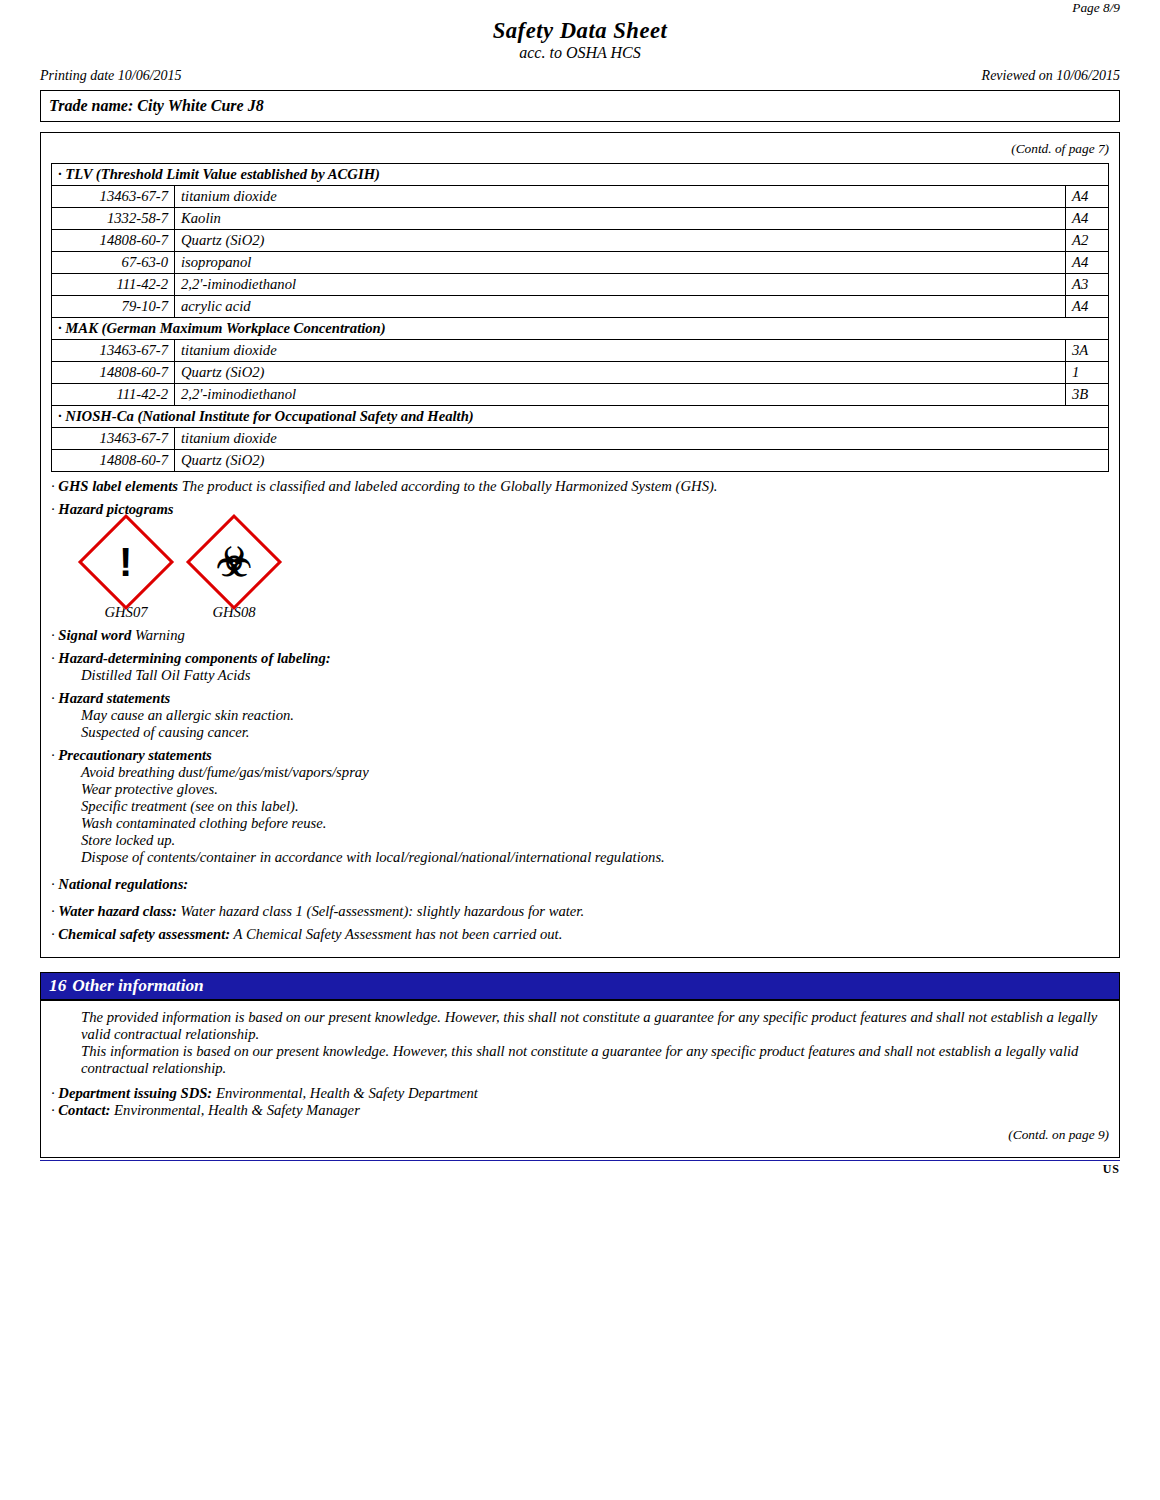Page 8/9
Safety Data Sheet
acc. to OSHA HCS
Printing date 10/06/2015 Reviewed on 10/06/2015
Trade name: City White Cure J8
(Contd. of page 7)
| · TLV (Threshold Limit Value established by ACGIH) |
| 13463-67-7 | titanium dioxide | A4 |
| 1332-58-7 | Kaolin | A4 |
| 14808-60-7 | Quartz (SiO2) | A2 |
| 67-63-0 | isopropanol | A4 |
| 111-42-2 | 2,2'-iminodiethanol | A3 |
| 79-10-7 | acrylic acid | A4 |
| · MAK (German Maximum Workplace Concentration) |
| 13463-67-7 | titanium dioxide | 3A |
| 14808-60-7 | Quartz (SiO2) | 1 |
| 111-42-2 | 2,2'-iminodiethanol | 3B |
| · NIOSH-Ca (National Institute for Occupational Safety and Health) |
| 13463-67-7 | titanium dioxide |
| 14808-60-7 | Quartz (SiO2) |
· GHS label elements The product is classified and labeled according to the Globally Harmonized System (GHS).
· Hazard pictograms
!
GHS07
☣
GHS08
· Signal word Warning
· Hazard-determining components of labeling:
Distilled Tall Oil Fatty Acids
· Hazard statements
May cause an allergic skin reaction.
Suspected of causing cancer.
· Precautionary statements
Avoid breathing dust/fume/gas/mist/vapors/spray
Wear protective gloves.
Specific treatment (see on this label).
Wash contaminated clothing before reuse.
Store locked up.
Dispose of contents/container in accordance with local/regional/national/international regulations.
· National regulations:
· Water hazard class: Water hazard class 1 (Self-assessment): slightly hazardous for water.
· Chemical safety assessment: A Chemical Safety Assessment has not been carried out.
16 Other information
The provided information is based on our present knowledge. However, this shall not constitute a guarantee for any specific product features and shall not establish a legally valid contractual relationship.
This information is based on our present knowledge. However, this shall not constitute a guarantee for any specific product features and shall not establish a legally valid contractual relationship.
· Department issuing SDS: Environmental, Health & Safety Department
· Contact: Environmental, Health & Safety Manager
(Contd. on page 9)
US